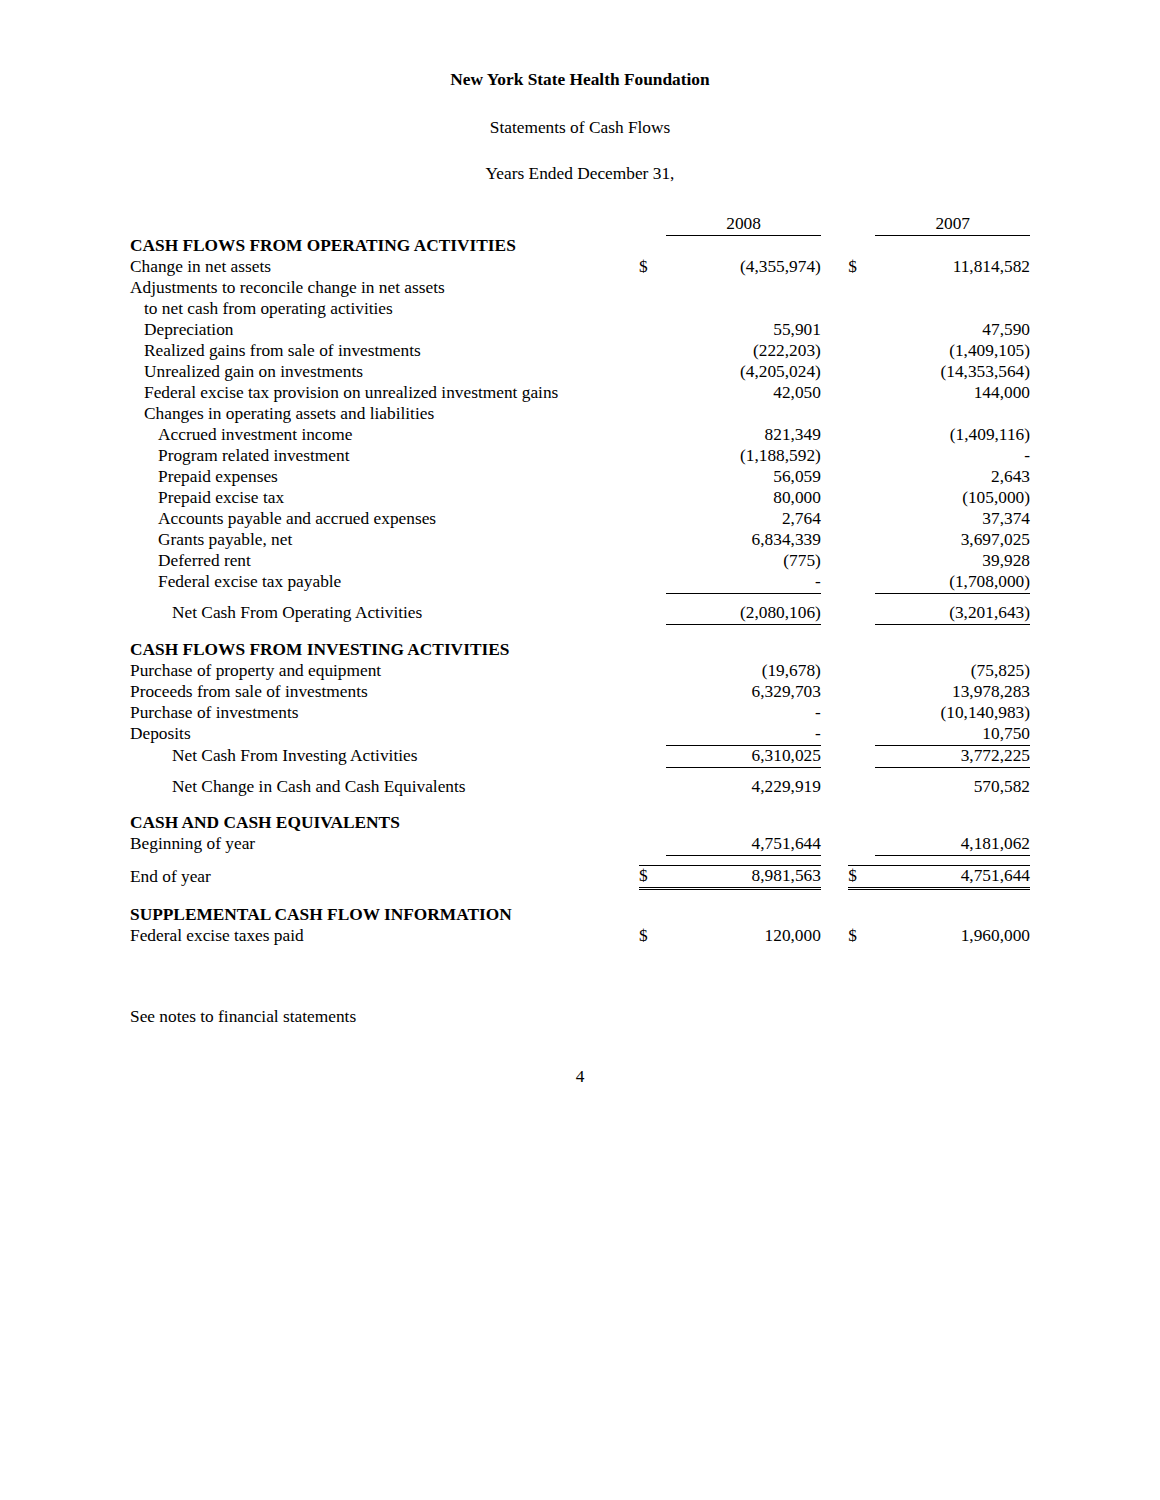New York State Health Foundation
Statements of Cash Flows
Years Ended December 31,
| | | 2008 | | | 2007 |
| CASH FLOWS FROM OPERATING ACTIVITIES | | | | | |
| Change in net assets | $ | (4,355,974) | | $ | 11,814,582 |
| Adjustments to reconcile change in net assets | | | | | |
| to net cash from operating activities | | | | | |
| Depreciation | | 55,901 | | | 47,590 |
| Realized gains from sale of investments | | (222,203) | | | (1,409,105) |
| Unrealized gain on investments | | (4,205,024) | | | (14,353,564) |
| Federal excise tax provision on unrealized investment gains | | 42,050 | | | 144,000 |
| Changes in operating assets and liabilities | | | | | |
| Accrued investment income | | 821,349 | | | (1,409,116) |
| Program related investment | | (1,188,592) | | | - |
| Prepaid expenses | | 56,059 | | | 2,643 |
| Prepaid excise tax | | 80,000 | | | (105,000) |
| Accounts payable and accrued expenses | | 2,764 | | | 37,374 |
| Grants payable, net | | 6,834,339 | | | 3,697,025 |
| Deferred rent | | (775) | | | 39,928 |
| Federal excise tax payable | | - | | | (1,708,000) |
| Net Cash From Operating Activities | | (2,080,106) | | | (3,201,643) |
| CASH FLOWS FROM INVESTING ACTIVITIES | | | | | |
| Purchase of property and equipment | | (19,678) | | | (75,825) |
| Proceeds from sale of investments | | 6,329,703 | | | 13,978,283 |
| Purchase of investments | | - | | | (10,140,983) |
| Deposits | | - | | | 10,750 |
| Net Cash From Investing Activities | | 6,310,025 | | | 3,772,225 |
| Net Change in Cash and Cash Equivalents | | 4,229,919 | | | 570,582 |
| CASH AND CASH EQUIVALENTS | | | | | |
| Beginning of year | | 4,751,644 | | | 4,181,062 |
| End of year | $ | 8,981,563 | | $ | 4,751,644 |
| SUPPLEMENTAL CASH FLOW INFORMATION | | | | | |
| Federal excise taxes paid | $ | 120,000 | | $ | 1,960,000 |
See notes to financial statements
4